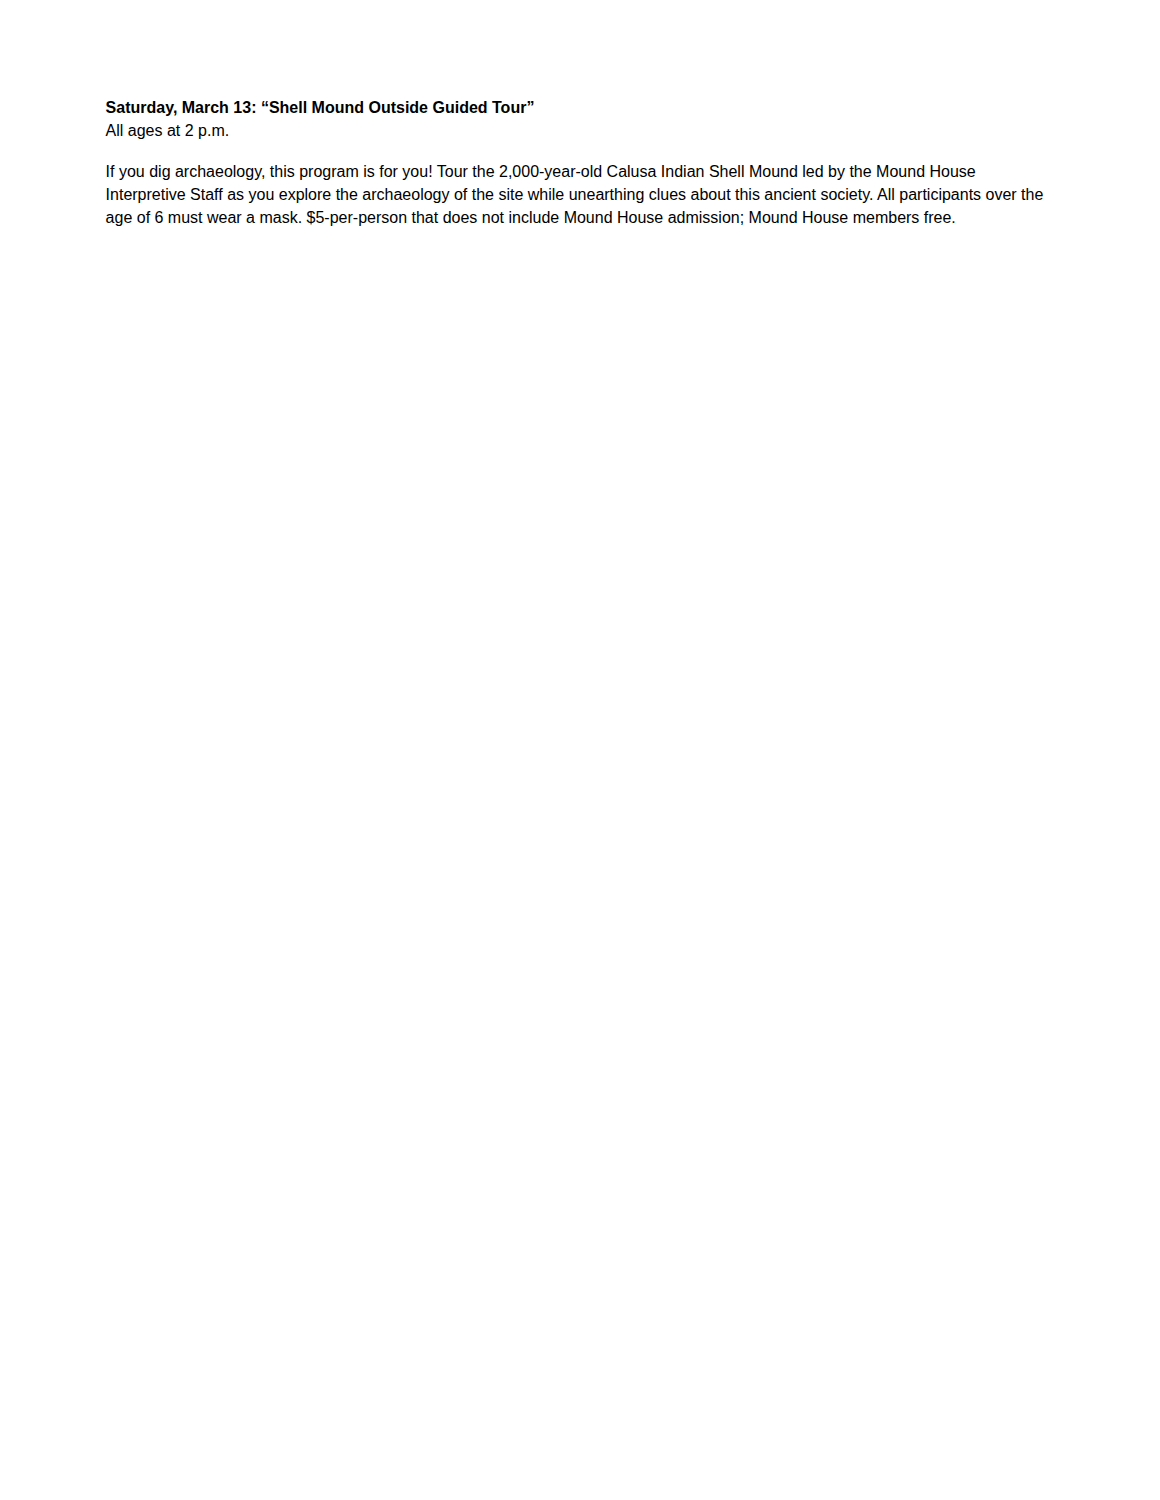Saturday, March 13: “Shell Mound Outside Guided Tour”
All ages at 2 p.m.
If you dig archaeology, this program is for you! Tour the 2,000-year-old Calusa Indian Shell Mound led by the Mound House Interpretive Staff as you explore the archaeology of the site while unearthing clues about this ancient society. All participants over the age of 6 must wear a mask. $5-per-person that does not include Mound House admission; Mound House members free.